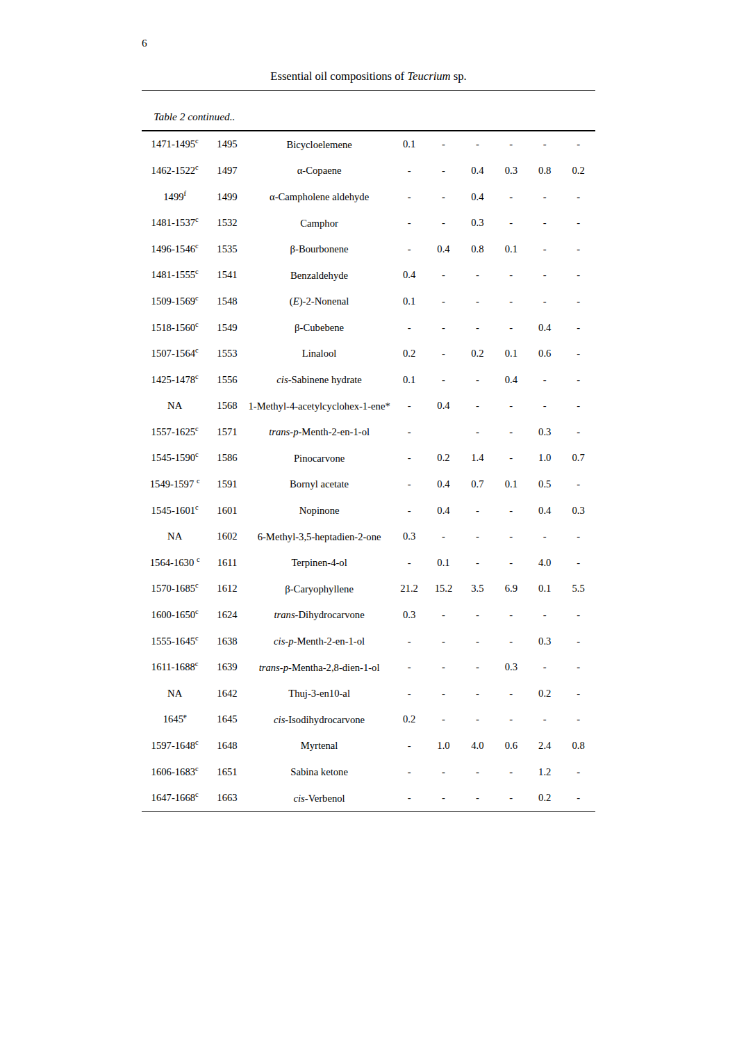6
Essential oil compositions of Teucrium sp.
Table 2 continued..
| 1471-1495 c | 1495 | Bicycloelemene | 0.1 | - | - | - | - | - |
| 1462-1522 c | 1497 | α-Copaene | - | - | 0.4 | 0.3 | 0.8 | 0.2 |
| 1499 f | 1499 | α-Campholene aldehyde | - | - | 0.4 | - | - | - |
| 1481-1537 c | 1532 | Camphor | - | - | 0.3 | - | - | - |
| 1496-1546 c | 1535 | β-Bourbonene | - | 0.4 | 0.8 | 0.1 | - | - |
| 1481-1555 c | 1541 | Benzaldehyde | 0.4 | - | - | - | - | - |
| 1509-1569 c | 1548 | ( E )-2-Nonenal | 0.1 | - | - | - | - | - |
| 1518-1560 c | 1549 | β-Cubebene | - | - | - | - | 0.4 | - |
| 1507-1564 c | 1553 | Linalool | 0.2 | - | 0.2 | 0.1 | 0.6 | - |
| 1425-1478 c | 1556 | cis -Sabinene hydrate | 0.1 | - | - | 0.4 | - | - |
| NA | 1568 | 1-Methyl-4-acetylcyclohex-1-ene* | - | 0.4 | - | - | - | - |
| 1557-1625 c | 1571 | trans-p -Menth-2-en-1-ol | - | | - | - | 0.3 | - |
| 1545-1590 c | 1586 | Pinocarvone | - | 0.2 | 1.4 | - | 1.0 | 0.7 |
| 1549-1597 c | 1591 | Bornyl acetate | - | 0.4 | 0.7 | 0.1 | 0.5 | - |
| 1545-1601 c | 1601 | Nopinone | - | 0.4 | - | - | 0.4 | 0.3 |
| NA | 1602 | 6-Methyl-3,5-heptadien-2-one | 0.3 | - | - | - | - | - |
| 1564-1630 c | 1611 | Terpinen-4-ol | - | 0.1 | - | - | 4.0 | - |
| 1570-1685 c | 1612 | β-Caryophyllene | 21.2 | 15.2 | 3.5 | 6.9 | 0.1 | 5.5 |
| 1600-1650 c | 1624 | trans -Dihydrocarvone | 0.3 | - | - | - | - | - |
| 1555-1645 c | 1638 | cis-p -Menth-2-en-1-ol | - | - | - | - | 0.3 | - |
| 1611-1688 c | 1639 | trans-p -Mentha-2,8-dien-1-ol | - | - | - | 0.3 | - | - |
| NA | 1642 | Thuj-3-en10-al | - | - | - | - | 0.2 | - |
| 1645 e | 1645 | cis -Isodihydrocarvone | 0.2 | - | - | - | - | - |
| 1597-1648 c | 1648 | Myrtenal | - | 1.0 | 4.0 | 0.6 | 2.4 | 0.8 |
| 1606-1683 c | 1651 | Sabina ketone | - | - | - | - | 1.2 | - |
| 1647-1668 c | 1663 | cis -Verbenol | - | - | - | - | 0.2 | - |